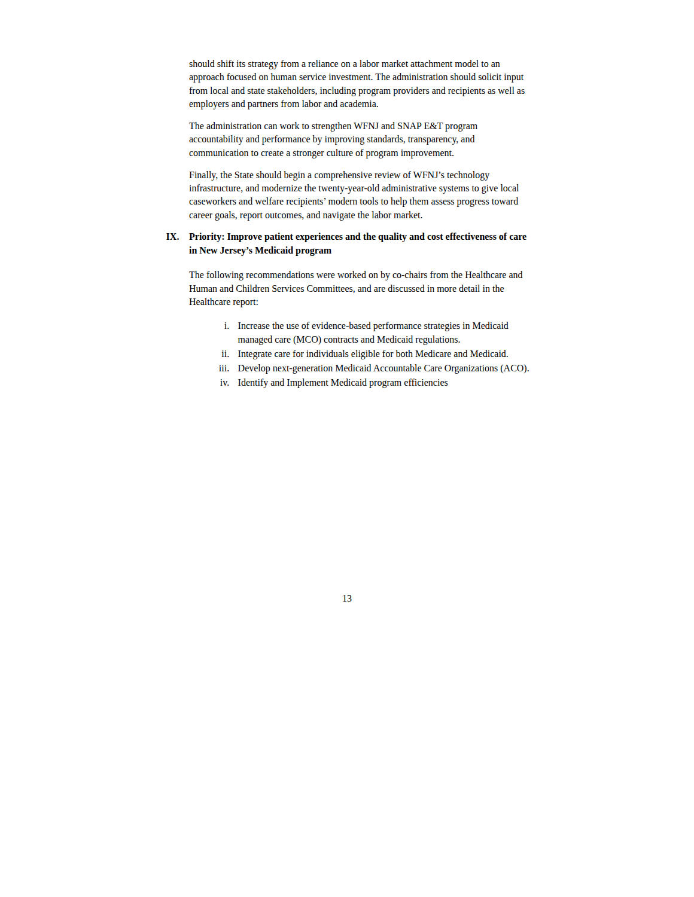should shift its strategy from a reliance on a labor market attachment model to an approach focused on human service investment. The administration should solicit input from local and state stakeholders, including program providers and recipients as well as employers and partners from labor and academia.
The administration can work to strengthen WFNJ and SNAP E&T program accountability and performance by improving standards, transparency, and communication to create a stronger culture of program improvement.
Finally, the State should begin a comprehensive review of WFNJ’s technology infrastructure, and modernize the twenty-year-old administrative systems to give local caseworkers and welfare recipients’ modern tools to help them assess progress toward career goals, report outcomes, and navigate the labor market.
IX.
Priority: Improve patient experiences and the quality and cost effectiveness of care in New Jersey’s Medicaid program
The following recommendations were worked on by co-chairs from the Healthcare and Human and Children Services Committees, and are discussed in more detail in the Healthcare report:
Increase the use of evidence-based performance strategies in Medicaid managed care (MCO) contracts and Medicaid regulations.
Integrate care for individuals eligible for both Medicare and Medicaid.
Develop next-generation Medicaid Accountable Care Organizations (ACO).
Identify and Implement Medicaid program efficiencies
13